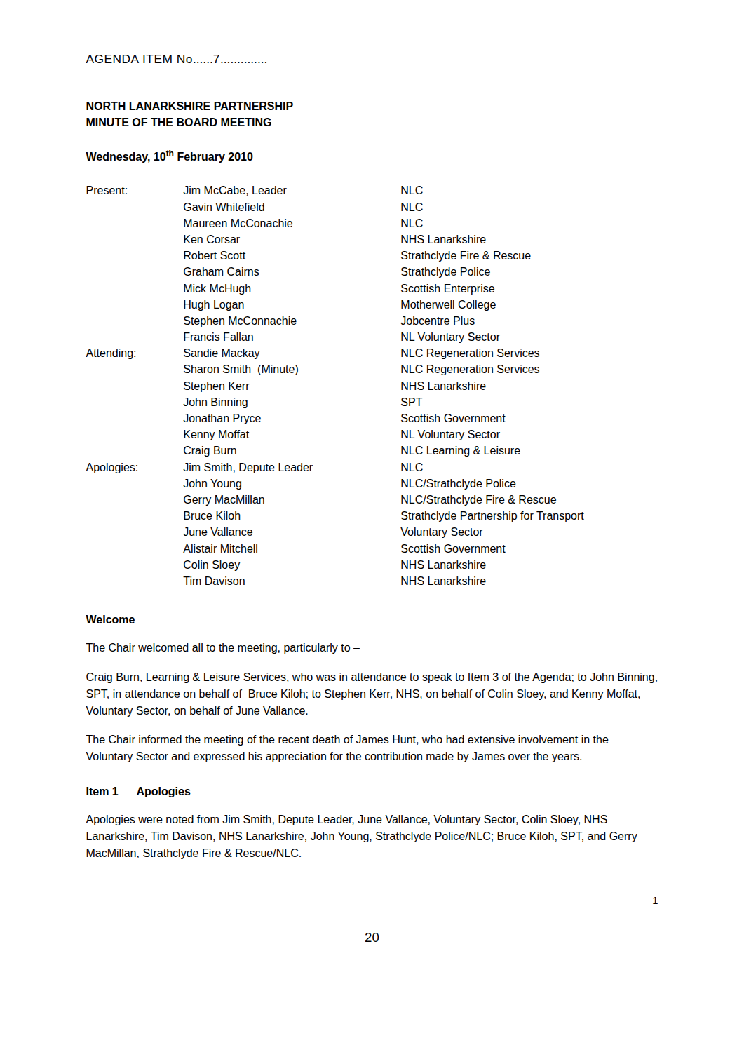AGENDA ITEM No...... 7..............
NORTH LANARKSHIRE PARTNERSHIP
MINUTE OF THE BOARD MEETING
Wednesday, 10th February 2010
| Present: | Jim McCabe, Leader | NLC |
| | Gavin Whitefield | NLC |
| | Maureen McConachie | NLC |
| | Ken Corsar | NHS Lanarkshire |
| | Robert Scott | Strathclyde Fire & Rescue |
| | Graham Cairns | Strathclyde Police |
| | Mick McHugh | Scottish Enterprise |
| | Hugh Logan | Motherwell College |
| | Stephen McConnachie | Jobcentre Plus |
| | Francis Fallan | NL Voluntary Sector |
| Attending: | Sandie Mackay | NLC Regeneration Services |
| | Sharon Smith (Minute) | NLC Regeneration Services |
| | Stephen Kerr | NHS Lanarkshire |
| | John Binning | SPT |
| | Jonathan Pryce | Scottish Government |
| | Kenny Moffat | NL Voluntary Sector |
| | Craig Burn | NLC Learning & Leisure |
| Apologies: | Jim Smith, Depute Leader | NLC |
| | John Young | NLC/Strathclyde Police |
| | Gerry MacMillan | NLC/Strathclyde Fire & Rescue |
| | Bruce Kiloh | Strathclyde Partnership for Transport |
| | June Vallance | Voluntary Sector |
| | Alistair Mitchell | Scottish Government |
| | Colin Sloey | NHS Lanarkshire |
| | Tim Davison | NHS Lanarkshire |
Welcome
The Chair welcomed all to the meeting, particularly to –
Craig Burn, Learning & Leisure Services, who was in attendance to speak to Item 3 of the Agenda; to John Binning, SPT, in attendance on behalf of Bruce Kiloh; to Stephen Kerr, NHS, on behalf of Colin Sloey, and Kenny Moffat, Voluntary Sector, on behalf of June Vallance.
The Chair informed the meeting of the recent death of James Hunt, who had extensive involvement in the Voluntary Sector and expressed his appreciation for the contribution made by James over the years.
Item 1 Apologies
Apologies were noted from Jim Smith, Depute Leader, June Vallance, Voluntary Sector, Colin Sloey, NHS Lanarkshire, Tim Davison, NHS Lanarkshire, John Young, Strathclyde Police/NLC; Bruce Kiloh, SPT, and Gerry MacMillan, Strathclyde Fire & Rescue/NLC.
1
20